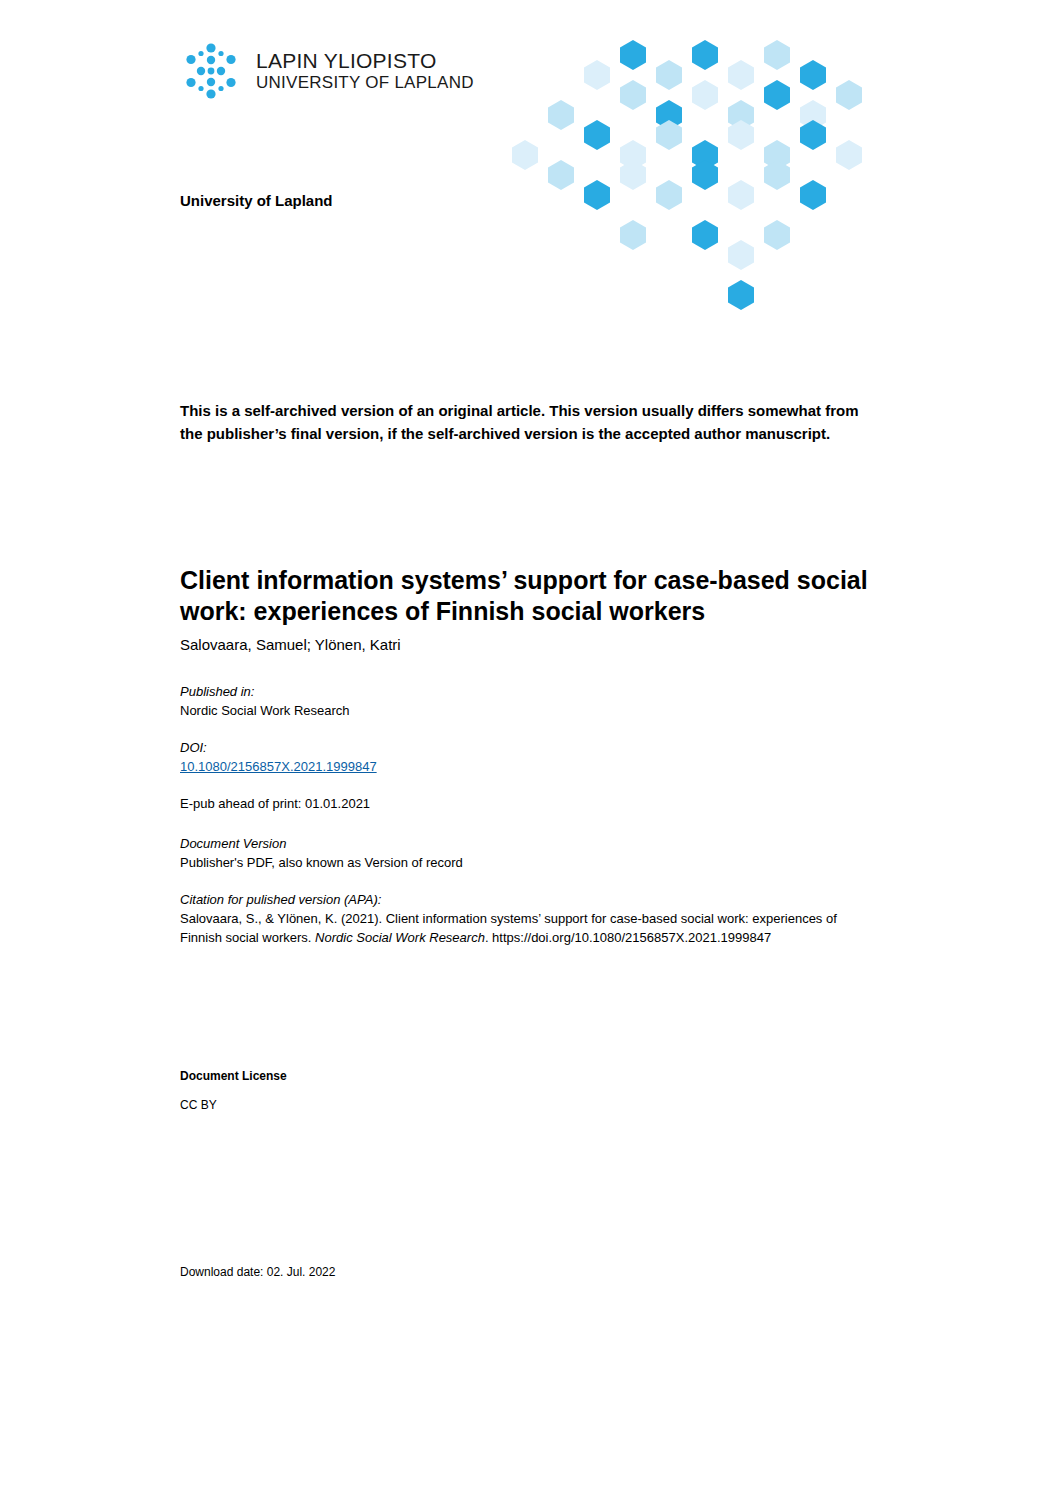LAPIN YLIOPISTO
UNIVERSITY OF LAPLAND
University of Lapland
This is a self-archived version of an original article. This version usually differs somewhat from the publisher’s final version, if the self-archived version is the accepted author manuscript.
Client information systems’ support for case-based social work: experiences of Finnish social workers
Salovaara, Samuel; Ylönen, Katri
Published in:
Nordic Social Work Research
DOI:
10.1080/2156857X.2021.1999847
E-pub ahead of print: 01.01.2021
Document Version
Publisher's PDF, also known as Version of record
Citation for pulished version (APA):
Salovaara, S., & Ylönen, K. (2021). Client information systems’ support for case-based social work: experiences of Finnish social workers. Nordic Social Work Research. https://doi.org/10.1080/2156857X.2021.1999847
Document License
CC BY
Download date: 02. Jul. 2022